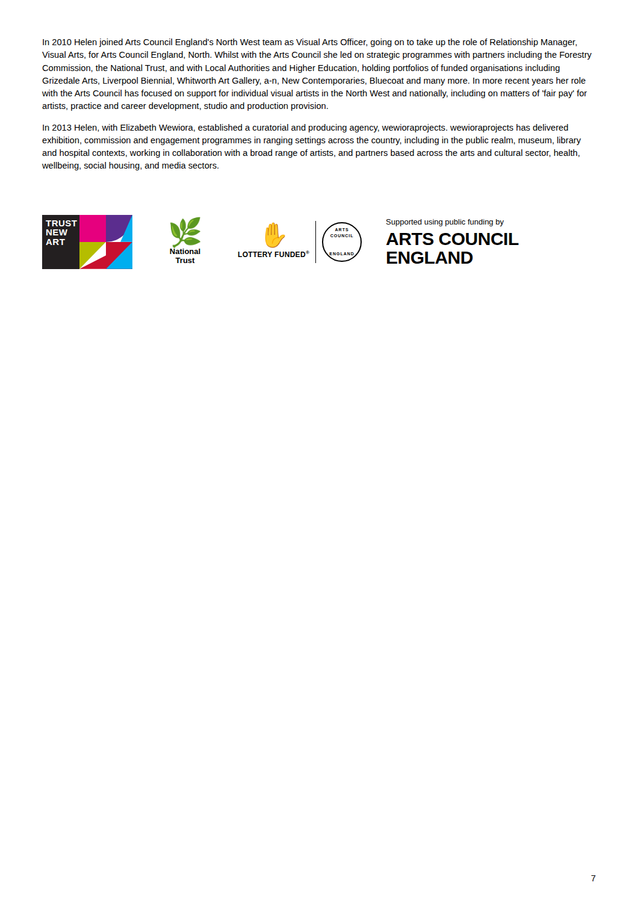In 2010 Helen joined Arts Council England's North West team as Visual Arts Officer, going on to take up the role of Relationship Manager, Visual Arts, for Arts Council England, North. Whilst with the Arts Council she led on strategic programmes with partners including the Forestry Commission, the National Trust, and with Local Authorities and Higher Education, holding portfolios of funded organisations including Grizedale Arts, Liverpool Biennial, Whitworth Art Gallery, a-n, New Contemporaries, Bluecoat and many more. In more recent years her role with the Arts Council has focused on support for individual visual artists in the North West and nationally, including on matters of 'fair pay' for artists, practice and career development, studio and production provision.
In 2013 Helen, with Elizabeth Wewiora, established a curatorial and producing agency, wewioraprojects. wewioraprojects has delivered exhibition, commission and engagement programmes in ranging settings across the country, including in the public realm, museum, library and hospital contexts, working in collaboration with a broad range of artists, and partners based across the arts and cultural sector, health, wellbeing, social housing, and media sectors.
TRUST
NEW
ART
🌿
National
Trust
✋
LOTTERY FUNDED®
ARTS COUNCIL ENGLAND
Supported using public funding by
ARTS COUNCIL
ENGLAND
7